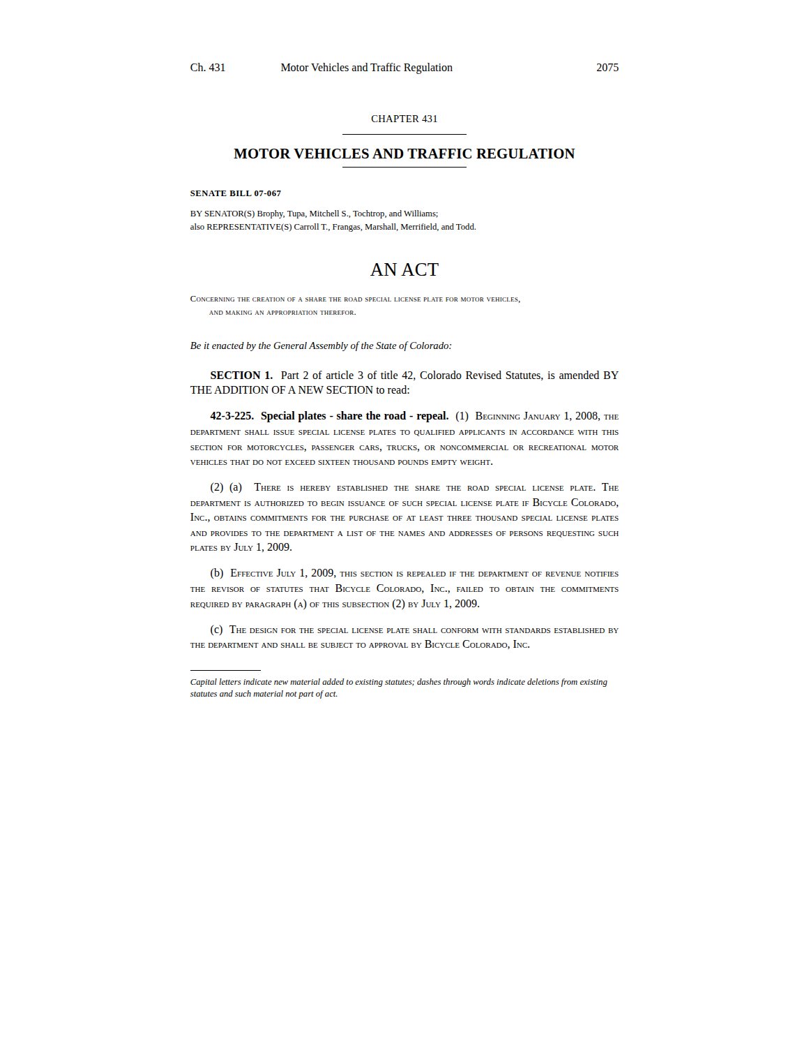Ch. 431 Motor Vehicles and Traffic Regulation 2075
CHAPTER 431
MOTOR VEHICLES AND TRAFFIC REGULATION
SENATE BILL 07-067
BY SENATOR(S) Brophy, Tupa, Mitchell S., Tochtrop, and Williams;
also REPRESENTATIVE(S) Carroll T., Frangas, Marshall, Merrifield, and Todd.
AN ACT
Concerning the creation of a share the road special license plate for motor vehicles, and making an appropriation therefor.
Be it enacted by the General Assembly of the State of Colorado:
SECTION 1. Part 2 of article 3 of title 42, Colorado Revised Statutes, is amended BY THE ADDITION OF A NEW SECTION to read:
42-3-225. Special plates - share the road - repeal. (1) Beginning January 1, 2008, the department shall issue special license plates to qualified applicants in accordance with this section for motorcycles, passenger cars, trucks, or noncommercial or recreational motor vehicles that do not exceed sixteen thousand pounds empty weight.
(2) (a) There is hereby established the share the road special license plate. The department is authorized to begin issuance of such special license plate if Bicycle Colorado, Inc., obtains commitments for the purchase of at least three thousand special license plates and provides to the department a list of the names and addresses of persons requesting such plates by July 1, 2009.
(b) Effective July 1, 2009, this section is repealed if the department of revenue notifies the revisor of statutes that Bicycle Colorado, Inc., failed to obtain the commitments required by paragraph (a) of this subsection (2) by July 1, 2009.
(c) The design for the special license plate shall conform with standards established by the department and shall be subject to approval by Bicycle Colorado, Inc.
Capital letters indicate new material added to existing statutes; dashes through words indicate deletions from existing statutes and such material not part of act.